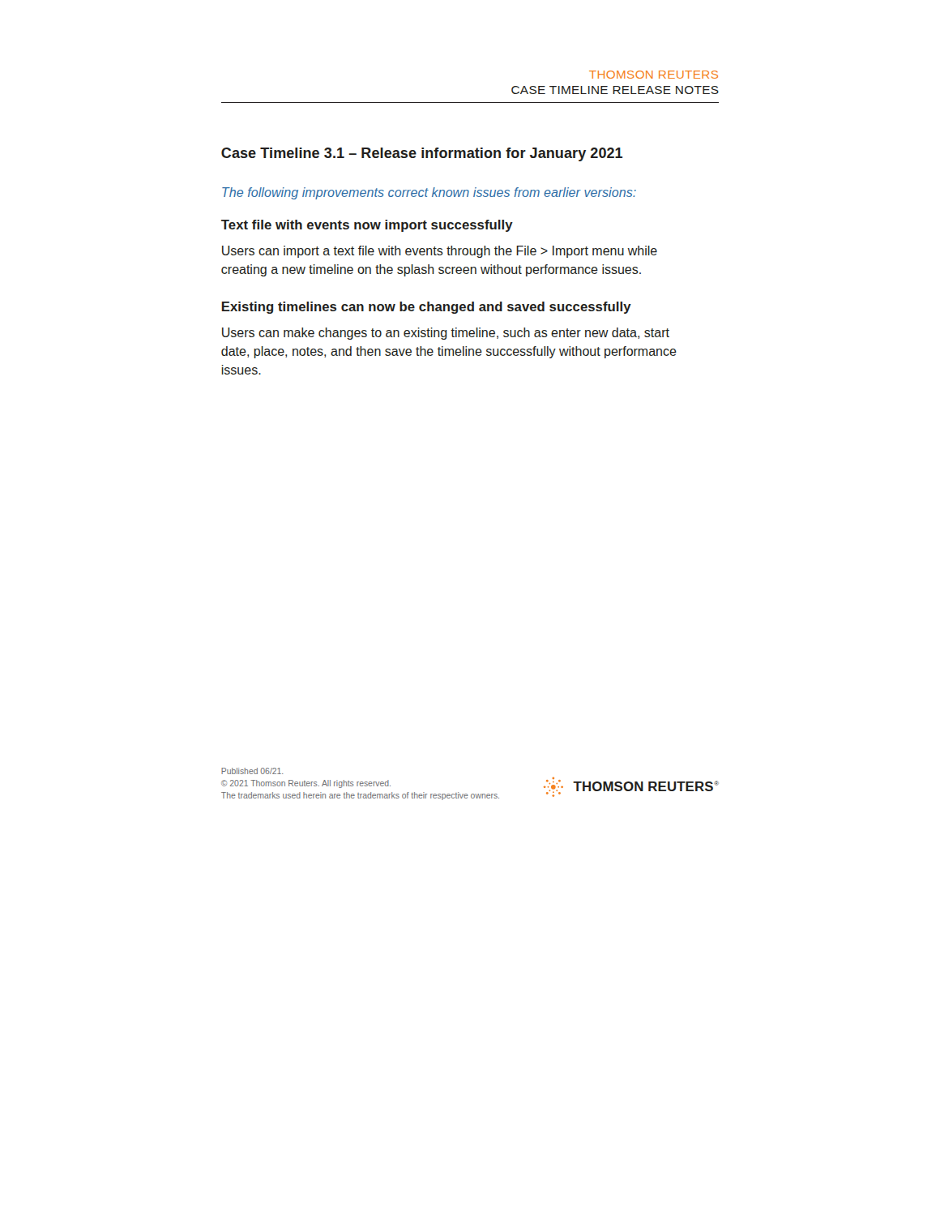THOMSON REUTERS
CASE TIMELINE RELEASE NOTES
Case Timeline 3.1 – Release information for January 2021
The following improvements correct known issues from earlier versions:
Text file with events now import successfully
Users can import a text file with events through the File > Import menu while creating a new timeline on the splash screen without performance issues.
Existing timelines can now be changed and saved successfully
Users can make changes to an existing timeline, such as enter new data, start date, place, notes, and then save the timeline successfully without performance issues.
Published 06/21.
© 2021 Thomson Reuters. All rights reserved.
The trademarks used herein are the trademarks of their respective owners.
THOMSON REUTERS®